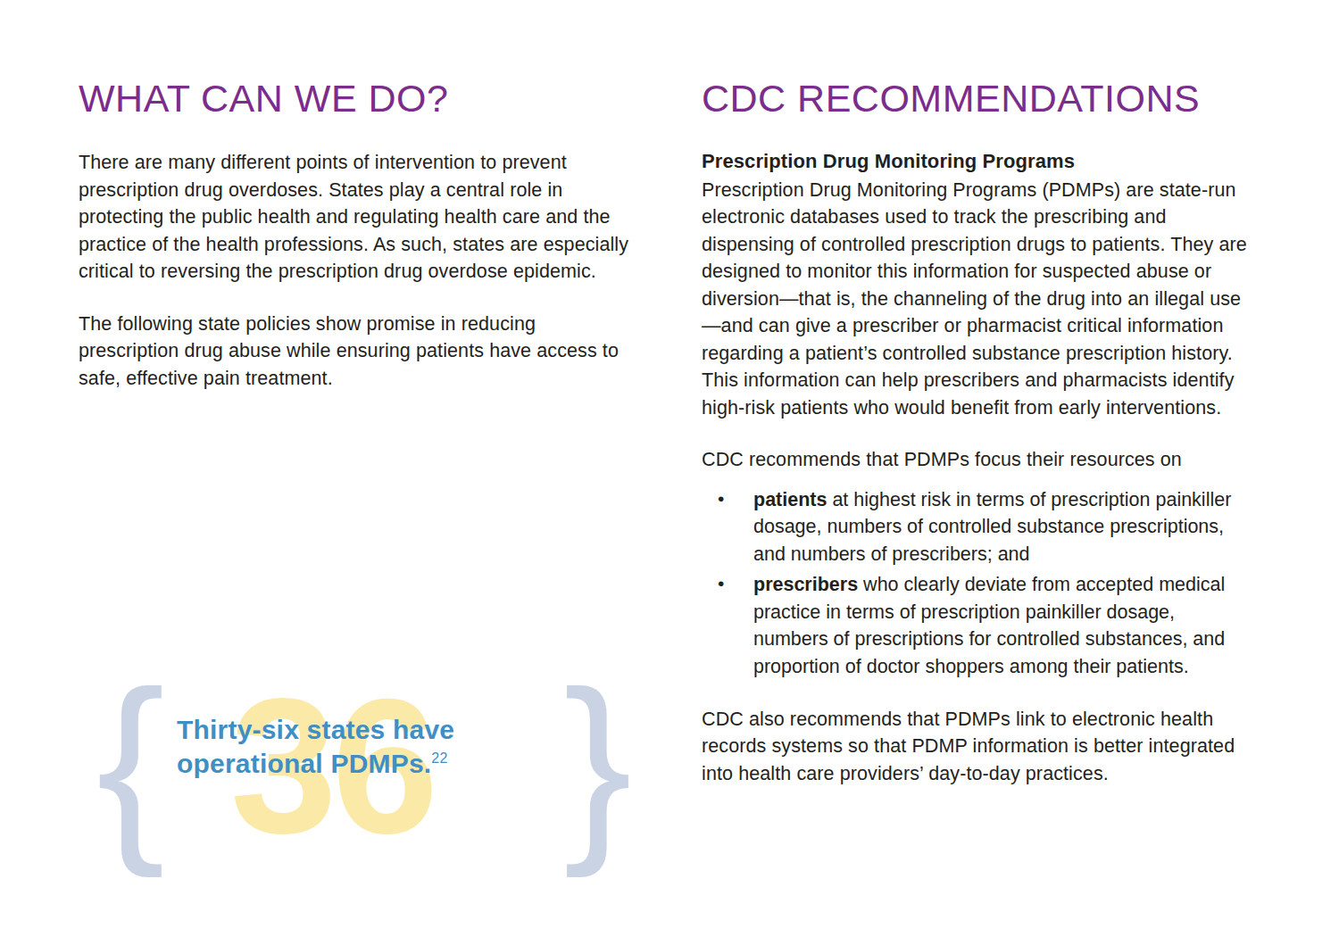WHAT CAN WE DO?
There are many different points of intervention to prevent prescription drug overdoses. States play a central role in protecting the public health and regulating health care and the practice of the health professions. As such, states are especially critical to reversing the prescription drug overdose epidemic.
The following state policies show promise in reducing prescription drug abuse while ensuring patients have access to safe, effective pain treatment.
{ 36 }
Thirty-six states have operational PDMPs.22
CDC RECOMMENDATIONS
Prescription Drug Monitoring Programs
Prescription Drug Monitoring Programs (PDMPs) are state-run electronic databases used to track the prescribing and dispensing of controlled prescription drugs to patients. They are designed to monitor this information for suspected abuse or diversion—that is, the channeling of the drug into an illegal use—and can give a prescriber or pharmacist critical information regarding a patient’s controlled substance prescription history. This information can help prescribers and pharmacists identify high-risk patients who would benefit from early interventions.
CDC recommends that PDMPs focus their resources on
patients at highest risk in terms of prescription painkiller dosage, numbers of controlled substance prescriptions, and numbers of prescribers; and
prescribers who clearly deviate from accepted medical practice in terms of prescription painkiller dosage, numbers of prescriptions for controlled substances, and proportion of doctor shoppers among their patients.
CDC also recommends that PDMPs link to electronic health records systems so that PDMP information is better integrated into health care providers’ day-to-day practices.